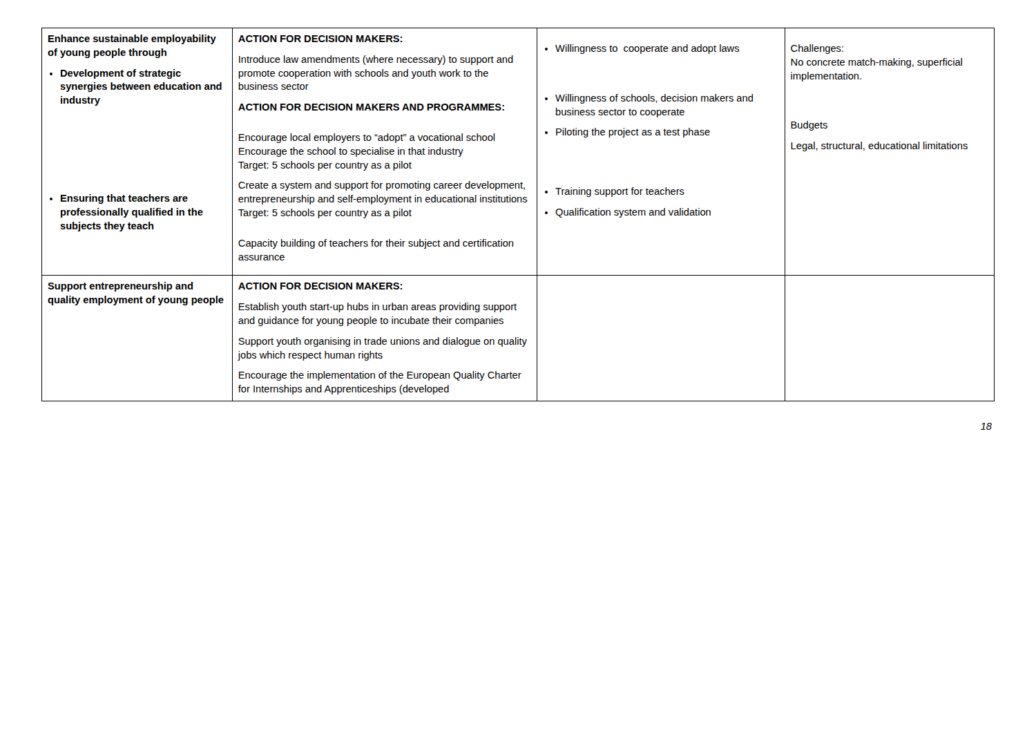| Enhance sustainable employability of young people through Development of strategic synergies between education and industry Ensuring that teachers are professionally qualified in the subjects they teach | ACTION FOR DECISION MAKERS: Introduce law amendments (where necessary) to support and promote cooperation with schools and youth work to the business sector ACTION FOR DECISION MAKERS AND PROGRAMMES: Encourage local employers to “adopt” a vocational school Encourage the school to specialise in that industry Target: 5 schools per country as a pilot Create a system and support for promoting career development, entrepreneurship and self-employment in educational institutions Target: 5 schools per country as a pilot Capacity building of teachers for their subject and certification assurance | Willingness to cooperate and adopt laws Willingness of schools, decision makers and business sector to cooperate Piloting the project as a test phase Training support for teachers Qualification system and validation | Challenges: No concrete match-making, superficial implementation. Budgets Legal, structural, educational limitations |
| Support entrepreneurship and quality employment of young people | ACTION FOR DECISION MAKERS: Establish youth start-up hubs in urban areas providing support and guidance for young people to incubate their companies Support youth organising in trade unions and dialogue on quality jobs which respect human rights Encourage the implementation of the European Quality Charter for Internships and Apprenticeships (developed | | |
18